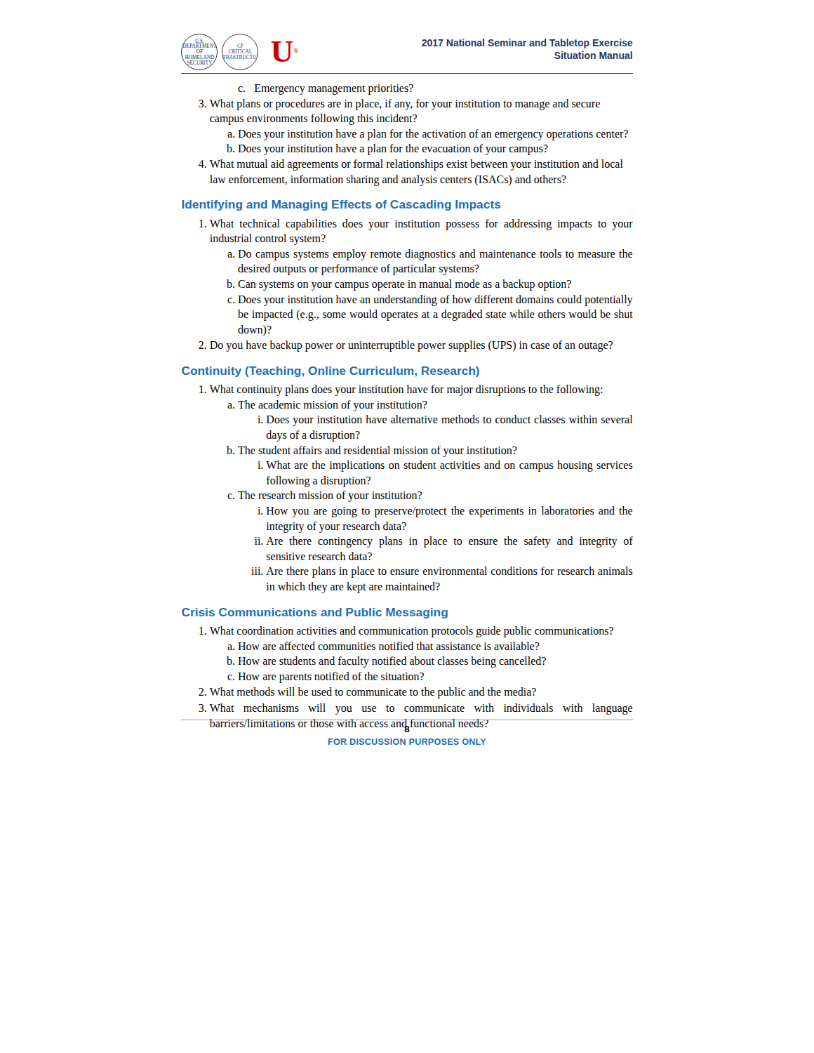U.S. DEPARTMENT OF HOMELAND SECURITY
CP
CRITICAL INFRASTRUCTURE
U®
2017 National Seminar and Tabletop Exercise
Situation Manual
Emergency management priorities?
What plans or procedures are in place, if any, for your institution to manage and secure campus environments following this incident?
Does your institution have a plan for the activation of an emergency operations center?
Does your institution have a plan for the evacuation of your campus?
What mutual aid agreements or formal relationships exist between your institution and local law enforcement, information sharing and analysis centers (ISACs) and others?
Identifying and Managing Effects of Cascading Impacts
What technical capabilities does your institution possess for addressing impacts to your industrial control system?
Do campus systems employ remote diagnostics and maintenance tools to measure the desired outputs or performance of particular systems?
Can systems on your campus operate in manual mode as a backup option?
Does your institution have an understanding of how different domains could potentially be impacted (e.g., some would operates at a degraded state while others would be shut down)?
Do you have backup power or uninterruptible power supplies (UPS) in case of an outage?
Continuity (Teaching, Online Curriculum, Research)
What continuity plans does your institution have for major disruptions to the following:
The academic mission of your institution?
Does your institution have alternative methods to conduct classes within several days of a disruption?
The student affairs and residential mission of your institution?
What are the implications on student activities and on campus housing services following a disruption?
The research mission of your institution?
How you are going to preserve/protect the experiments in laboratories and the integrity of your research data?
Are there contingency plans in place to ensure the safety and integrity of sensitive research data?
Are there plans in place to ensure environmental conditions for research animals in which they are kept are maintained?
Crisis Communications and Public Messaging
What coordination activities and communication protocols guide public communications?
How are affected communities notified that assistance is available?
How are students and faculty notified about classes being cancelled?
How are parents notified of the situation?
What methods will be used to communicate to the public and the media?
What mechanisms will you use to communicate with individuals with language barriers/limitations or those with access and functional needs?
8
FOR DISCUSSION PURPOSES ONLY